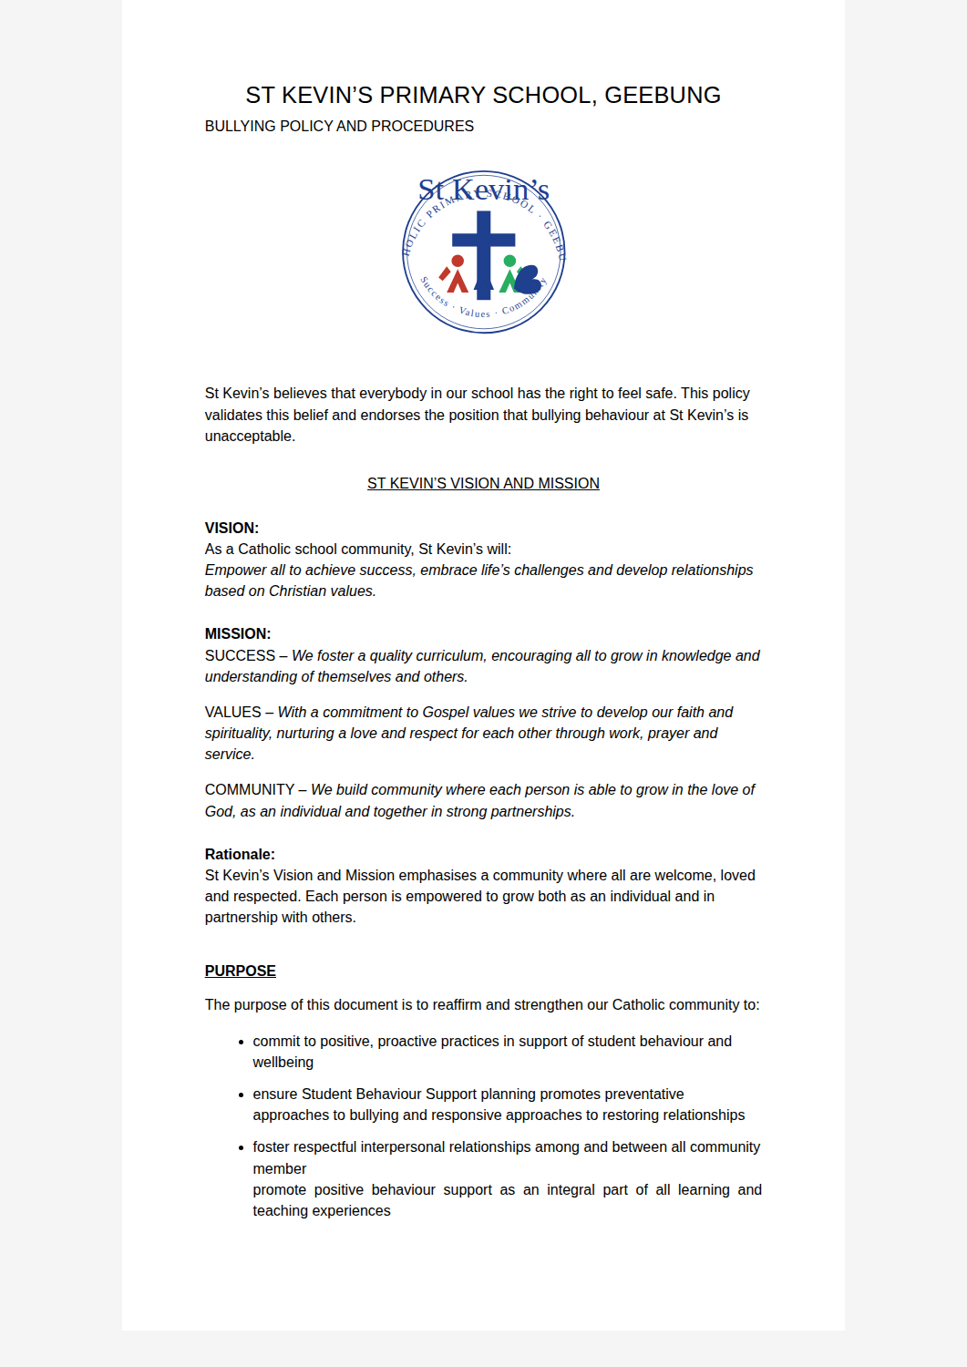ST KEVIN’S PRIMARY SCHOOL, GEEBUNG
BULLYING POLICY AND PROCEDURES
St Kevin's Catholic Primary School Geebung crest CATHOLIC PRIMARY SCHOOL · GEEBUNG Success · Values · Community St Kevin’s
St Kevin’s believes that everybody in our school has the right to feel safe. This policy validates this belief and endorses the position that bullying behaviour at St Kevin’s is unacceptable.
ST KEVIN’S VISION AND MISSION
VISION:
As a Catholic school community, St Kevin’s will:
Empower all to achieve success, embrace life’s challenges and develop relationships based on Christian values.
MISSION:
SUCCESS – We foster a quality curriculum, encouraging all to grow in knowledge and understanding of themselves and others.
VALUES – With a commitment to Gospel values we strive to develop our faith and spirituality, nurturing a love and respect for each other through work, prayer and service.
COMMUNITY – We build community where each person is able to grow in the love of God, as an individual and together in strong partnerships.
Rationale:
St Kevin’s Vision and Mission emphasises a community where all are welcome, loved and respected. Each person is empowered to grow both as an individual and in partnership with others.
PURPOSE
The purpose of this document is to reaffirm and strengthen our Catholic community to:
commit to positive, proactive practices in support of student behaviour and wellbeing
ensure Student Behaviour Support planning promotes preventative approaches to bullying and responsive approaches to restoring relationships
foster respectful interpersonal relationships among and between all community member
promote positive behaviour support as an integral part of all learning and teaching experiences